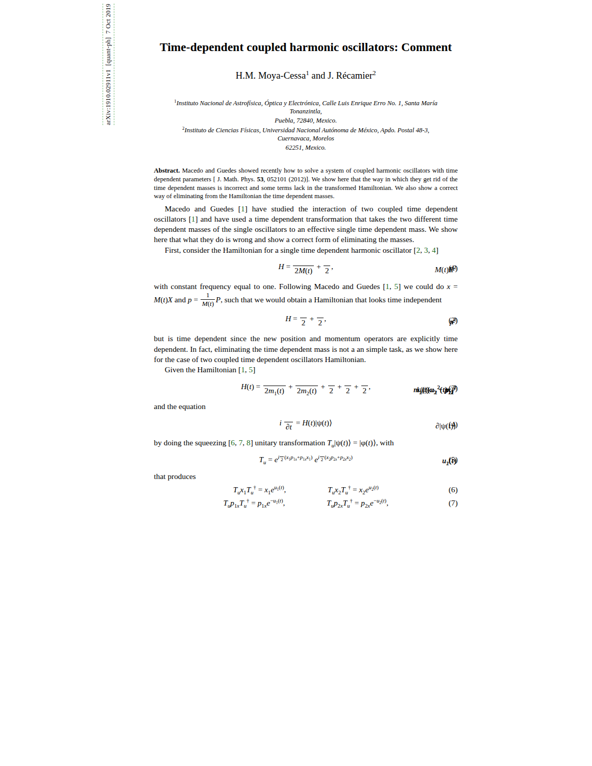arXiv:1910.02911v1 [quant-ph] 7 Oct 2019
Time-dependent coupled harmonic oscillators: Comment
H.M. Moya-Cessa1 and J. Récamier2
1Instituto Nacional de Astrofísica, Óptica y Electrónica, Calle Luis Enrique Erro No. 1, Santa María Tonanzintla,
Puebla, 72840, Mexico.
2Instituto de Ciencias Físicas, Universidad Nacional Autónoma de México, Apdo. Postal 48-3, Cuernavaca, Morelos
62251, Mexico.
Abstract. Macedo and Guedes showed recently how to solve a system of coupled harmonic oscillators with time dependent parameters [ J. Math. Phys. 53, 052101 (2012)]. We show here that the way in which they get rid of the time dependent masses is incorrect and some terms lack in the transformed Hamiltonian. We also show a correct way of eliminating from the Hamiltonian the time dependent masses.
Macedo and Guedes [1] have studied the interaction of two coupled time dependent oscillators [1] and have used a time dependent transformation that takes the two different time dependent masses of the single oscillators to an effective single time dependent mass. We show here that what they do is wrong and show a correct form of eliminating the masses.
First, consider the Hamiltonian for a single time dependent harmonic oscillator [2, 3, 4]
H = P22M(t) + M(t)X22,
(1)
with constant frequency equal to one. Following Macedo and Guedes [1, 5] we could do x = M(t)X and p = 1 M(t) P, such that we would obtain a Hamiltonian that looks time independent
H = p22 + x22,
(2)
but is time dependent since the new position and momentum operators are explicitly time dependent. In fact, eliminating the time dependent mass is not a an simple task, as we show here for the case of two coupled time dependent oscillators Hamiltonian.
Given the Hamiltonian [1, 5]
H(t) = p1x22m1(t) + p2x22m2(t) + m1(t)ω12(t)x122 + m2(t)ω22(t)x222 + k(t)(x2 − x1)22,
(3)
and the equation
i ∂|ψ(t)⟩∂t = H(t)|ψ(t)⟩
(4)
by doing the squeezing [6, 7, 8] unitary transformation Tu|ψ(t)⟩ = |φ(t)⟩, with
Tu = eiu1(t) 2(x1p1x+p1xx1) eiu2(t) 2(x2p2x+p2xx2)
(5)
that produces
Tu x1Tu† = x1eu1(t),
Tu x2Tu† = x2eu2(t)
(6)
Tu p1xTu† = p1xe−u1(t),
Tu p2xTu† = p2xe−u2(t),
(7)